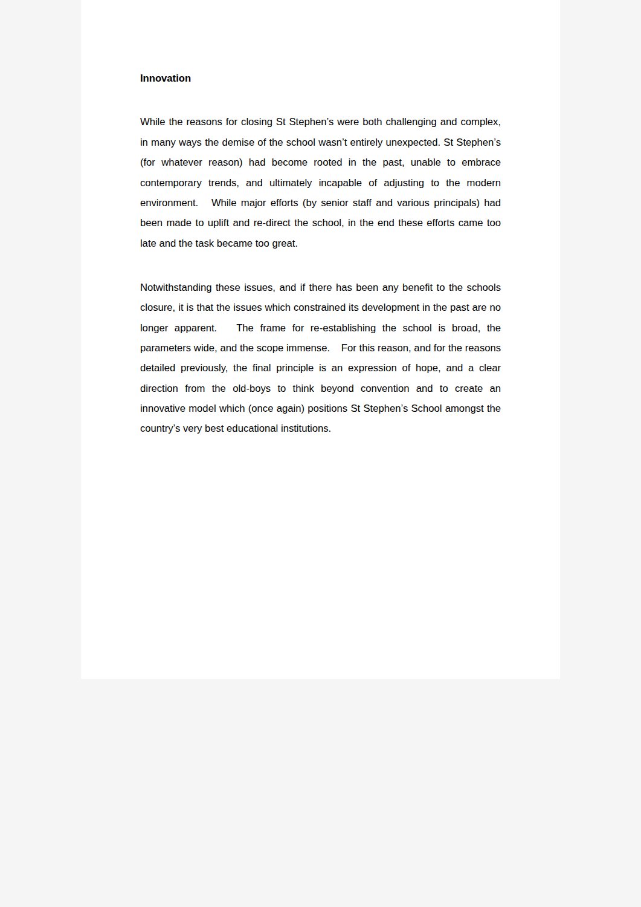Innovation
While the reasons for closing St Stephen’s were both challenging and complex, in many ways the demise of the school wasn’t entirely unexpected. St Stephen’s (for whatever reason) had become rooted in the past, unable to embrace contemporary trends, and ultimately incapable of adjusting to the modern environment. While major efforts (by senior staff and various principals) had been made to uplift and re-direct the school, in the end these efforts came too late and the task became too great.
Notwithstanding these issues, and if there has been any benefit to the schools closure, it is that the issues which constrained its development in the past are no longer apparent. The frame for re-establishing the school is broad, the parameters wide, and the scope immense. For this reason, and for the reasons detailed previously, the final principle is an expression of hope, and a clear direction from the old-boys to think beyond convention and to create an innovative model which (once again) positions St Stephen’s School amongst the country’s very best educational institutions.